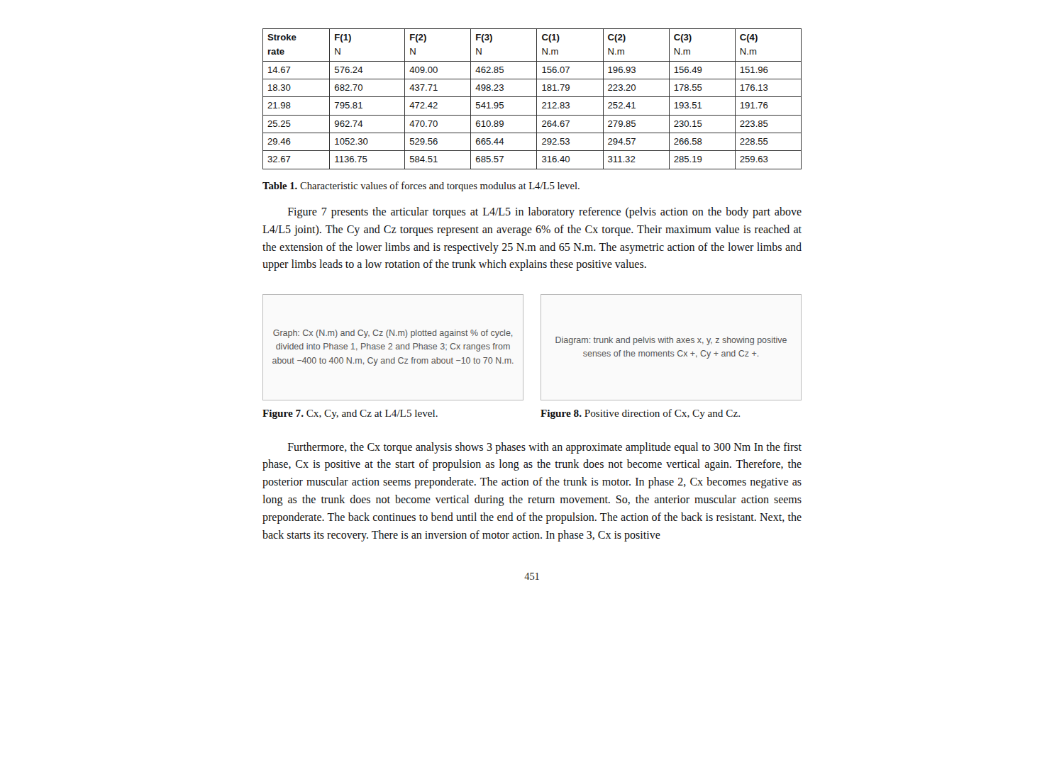Table 1. Characteristic values of forces and torques modulus at L4/L5 level.
| Stroke rate | F(1) N | F(2) N | F(3) N | C(1) N.m | C(2) N.m | C(3) N.m | C(4) N.m |
| --- | --- | --- | --- | --- | --- | --- | --- |
| 14.67 | 576.24 | 409.00 | 462.85 | 156.07 | 196.93 | 156.49 | 151.96 |
| 18.30 | 682.70 | 437.71 | 498.23 | 181.79 | 223.20 | 178.55 | 176.13 |
| 21.98 | 795.81 | 472.42 | 541.95 | 212.83 | 252.41 | 193.51 | 191.76 |
| 25.25 | 962.74 | 470.70 | 610.89 | 264.67 | 279.85 | 230.15 | 223.85 |
| 29.46 | 1052.30 | 529.56 | 665.44 | 292.53 | 294.57 | 266.58 | 228.55 |
| 32.67 | 1136.75 | 584.51 | 685.57 | 316.40 | 311.32 | 285.19 | 259.63 |
Figure 7 presents the articular torques at L4/L5 in laboratory reference (pelvis action on the body part above L4/L5 joint). The Cy and Cz torques represent an average 6% of the Cx torque. Their maximum value is reached at the extension of the lower limbs and is respectively 25 N.m and 65 N.m. The asymetric action of the lower limbs and upper limbs leads to a low rotation of the trunk which explains these positive values.
Graph: Cx (N.m) and Cy, Cz (N.m) plotted against % of cycle, divided into Phase 1, Phase 2 and Phase 3; Cx ranges from about −400 to 400 N.m, Cy and Cz from about −10 to 70 N.m.
Figure 7. Cx, Cy, and Cz at L4/L5 level.
Diagram: trunk and pelvis with axes x, y, z showing positive senses of the moments Cx +, Cy + and Cz +.
Figure 8. Positive direction of Cx, Cy and Cz.
Furthermore, the Cx torque analysis shows 3 phases with an approximate amplitude equal to 300 Nm In the first phase, Cx is positive at the start of propulsion as long as the trunk does not become vertical again. Therefore, the posterior muscular action seems preponderate. The action of the trunk is motor. In phase 2, Cx becomes negative as long as the trunk does not become vertical during the return movement. So, the anterior muscular action seems preponderate. The back continues to bend until the end of the propulsion. The action of the back is resistant. Next, the back starts its recovery. There is an inversion of motor action. In phase 3, Cx is positive
451